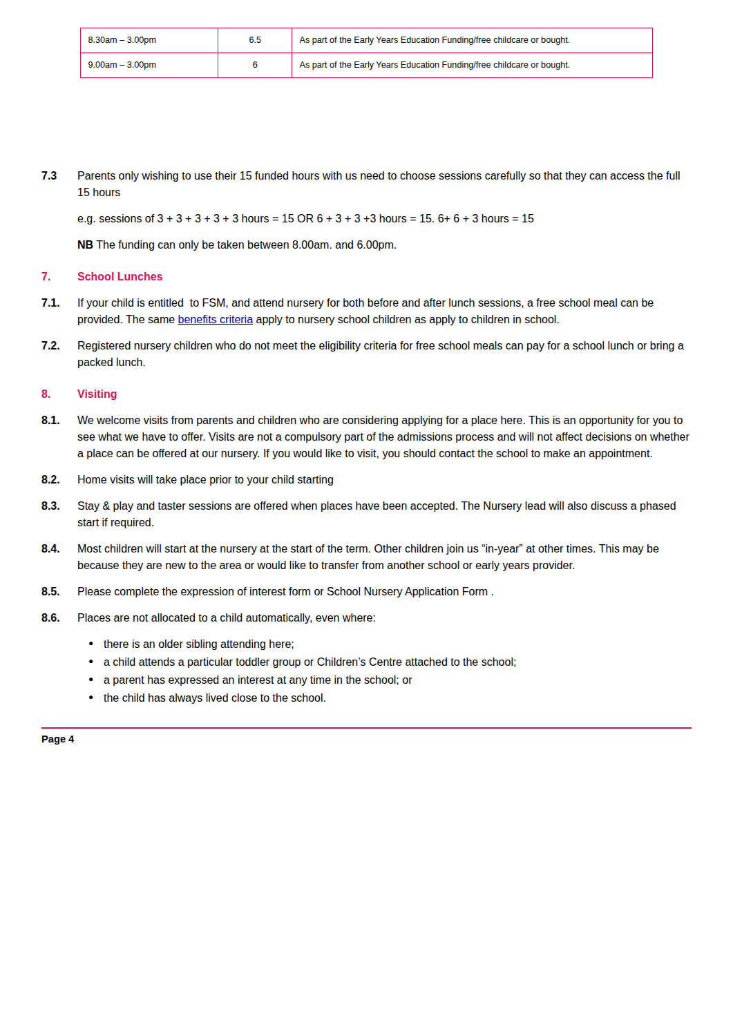| 8.30am – 3.00pm | 6.5 | As part of the Early Years Education Funding/free childcare or bought. |
| 9.00am – 3.00pm | 6 | As part of the Early Years Education Funding/free childcare or bought. |
7.3
Parents only wishing to use their 15 funded hours with us need to choose sessions carefully so that they can access the full 15 hours
e.g. sessions of 3 + 3 + 3 + 3 + 3 hours = 15 OR 6 + 3 + 3 +3 hours = 15. 6+ 6 + 3 hours = 15
NB The funding can only be taken between 8.00am. and 6.00pm.
7. School Lunches
7.1.
If your child is entitled to FSM, and attend nursery for both before and after lunch sessions, a free school meal can be provided. The same benefits criteria apply to nursery school children as apply to children in school.
7.2.
Registered nursery children who do not meet the eligibility criteria for free school meals can pay for a school lunch or bring a packed lunch.
8. Visiting
8.1.
We welcome visits from parents and children who are considering applying for a place here. This is an opportunity for you to see what we have to offer. Visits are not a compulsory part of the admissions process and will not affect decisions on whether a place can be offered at our nursery. If you would like to visit, you should contact the school to make an appointment.
8.2.
Home visits will take place prior to your child starting
8.3.
Stay & play and taster sessions are offered when places have been accepted. The Nursery lead will also discuss a phased start if required.
8.4.
Most children will start at the nursery at the start of the term. Other children join us “in-year” at other times. This may be because they are new to the area or would like to transfer from another school or early years provider.
8.5.
Please complete the expression of interest form or School Nursery Application Form .
8.6.
Places are not allocated to a child automatically, even where:
there is an older sibling attending here;
a child attends a particular toddler group or Children’s Centre attached to the school;
a parent has expressed an interest at any time in the school; or
the child has always lived close to the school.
Page 4